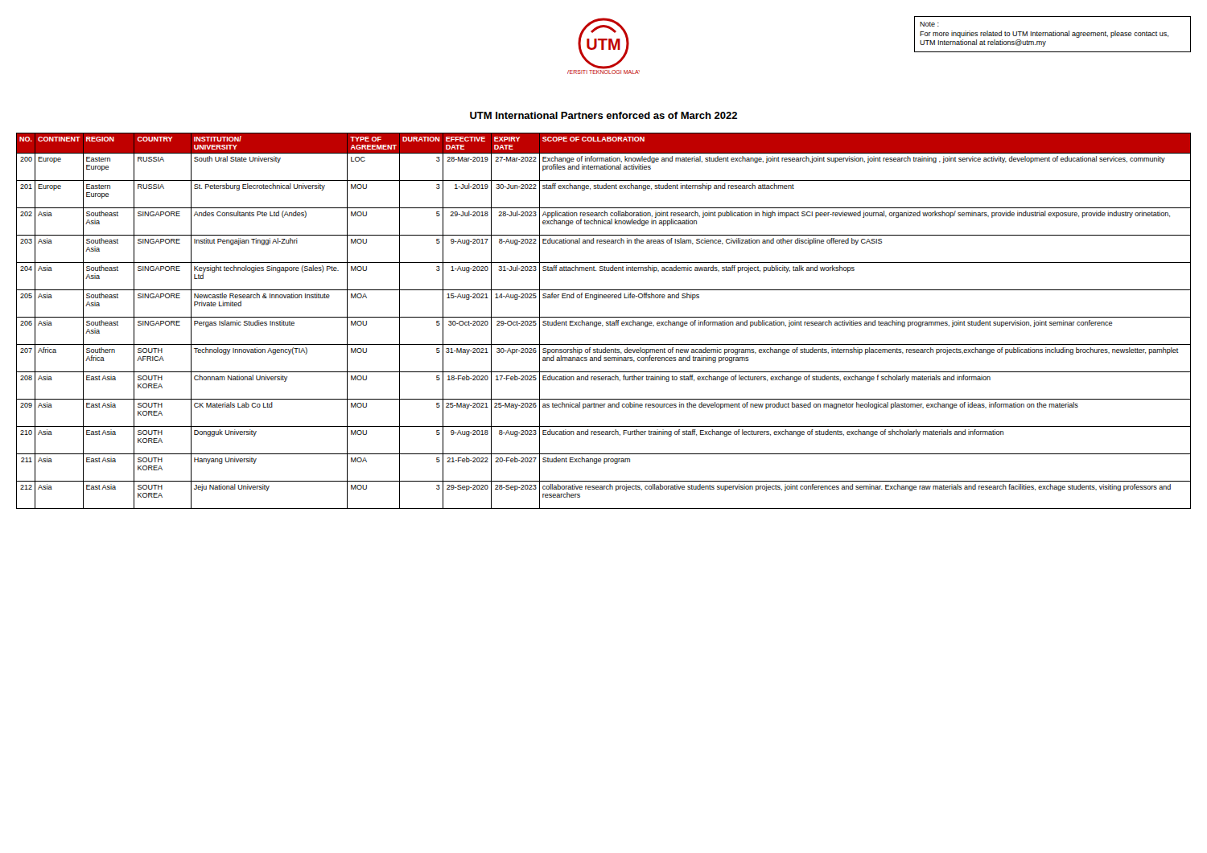UTM UNIVERSITI TEKNOLOGI MALAYSIA
Note :
For more inquiries related to UTM International agreement, please contact us, UTM International at relations@utm.my
UTM International Partners enforced as of March 2022
| NO. | CONTINENT | REGION | COUNTRY | INSTITUTION/ UNIVERSITY | TYPE OF AGREEMENT | DURATION | EFFECTIVE DATE | EXPIRY DATE | SCOPE OF COLLABORATION |
| --- | --- | --- | --- | --- | --- | --- | --- | --- | --- |
| 200 | Europe | Eastern Europe | RUSSIA | South Ural State University | LOC | 3 | 28-Mar-2019 | 27-Mar-2022 | Exchange of information, knowledge and material, student exchange, joint research,joint supervision, joint research training , joint service activity, development of educational services, community profiles and international activities |
| 201 | Europe | Eastern Europe | RUSSIA | St. Petersburg Elecrotechnical University | MOU | 3 | 1-Jul-2019 | 30-Jun-2022 | staff exchange, student exchange, student internship and research attachment |
| 202 | Asia | Southeast Asia | SINGAPORE | Andes Consultants Pte Ltd (Andes) | MOU | 5 | 29-Jul-2018 | 28-Jul-2023 | Application research collaboration, joint research, joint publication in high impact SCI peer-reviewed journal, organized workshop/ seminars, provide industrial exposure, provide industry orinetation, exchange of technical knowledge in applicaation |
| 203 | Asia | Southeast Asia | SINGAPORE | Institut Pengajian Tinggi Al-Zuhri | MOU | 5 | 9-Aug-2017 | 8-Aug-2022 | Educational and research in the areas of Islam, Science, Civilization and other discipline offered by CASIS |
| 204 | Asia | Southeast Asia | SINGAPORE | Keysight technologies Singapore (Sales) Pte. Ltd | MOU | 3 | 1-Aug-2020 | 31-Jul-2023 | Staff attachment. Student internship, academic awards, staff project, publicity, talk and workshops |
| 205 | Asia | Southeast Asia | SINGAPORE | Newcastle Research & Innovation Institute Private Limited | MOA | | 15-Aug-2021 | 14-Aug-2025 | Safer End of Engineered Life-Offshore and Ships |
| 206 | Asia | Southeast Asia | SINGAPORE | Pergas Islamic Studies Institute | MOU | 5 | 30-Oct-2020 | 29-Oct-2025 | Student Exchange, staff exchange, exchange of information and publication, joint research activities and teaching programmes, joint student supervision, joint seminar conference |
| 207 | Africa | Southern Africa | SOUTH AFRICA | Technology Innovation Agency(TIA) | MOU | 5 | 31-May-2021 | 30-Apr-2026 | Sponsorship of students, development of new academic programs, exchange of students, internship placements, research projects,exchange of publications including brochures, newsletter, pamhplet and almanacs and seminars, conferences and training programs |
| 208 | Asia | East Asia | SOUTH KOREA | Chonnam National University | MOU | 5 | 18-Feb-2020 | 17-Feb-2025 | Education and reserach, further training to staff, exchange of lecturers, exchange of students, exchange f scholarly materials and informaion |
| 209 | Asia | East Asia | SOUTH KOREA | CK Materials Lab Co Ltd | MOU | 5 | 25-May-2021 | 25-May-2026 | as technical partner and cobine resources in the development of new product based on magnetor heological plastomer, exchange of ideas, information on the materials |
| 210 | Asia | East Asia | SOUTH KOREA | Dongguk University | MOU | 5 | 9-Aug-2018 | 8-Aug-2023 | Education and research, Further training of staff, Exchange of lecturers, exchange of students, exchange of shcholarly materials and information |
| 211 | Asia | East Asia | SOUTH KOREA | Hanyang University | MOA | 5 | 21-Feb-2022 | 20-Feb-2027 | Student Exchange program |
| 212 | Asia | East Asia | SOUTH KOREA | Jeju National University | MOU | 3 | 29-Sep-2020 | 28-Sep-2023 | collaborative research projects, collaborative students supervision projects, joint conferences and seminar. Exchange raw materials and research facilities, exchage students, visiting professors and researchers |